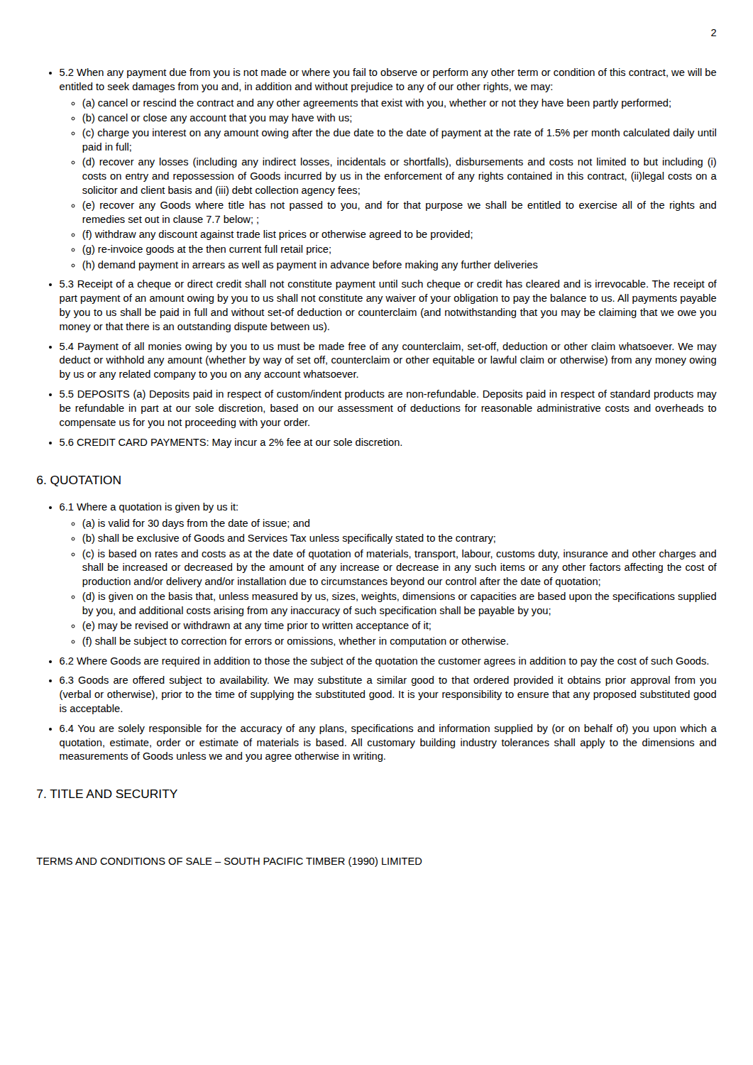2
5.2 When any payment due from you is not made or where you fail to observe or perform any other term or condition of this contract, we will be entitled to seek damages from you and, in addition and without prejudice to any of our other rights, we may:
(a) cancel or rescind the contract and any other agreements that exist with you, whether or not they have been partly performed;
(b) cancel or close any account that you may have with us;
(c) charge you interest on any amount owing after the due date to the date of payment at the rate of 1.5% per month calculated daily until paid in full;
(d) recover any losses (including any indirect losses, incidentals or shortfalls), disbursements and costs not limited to but including (i) costs on entry and repossession of Goods incurred by us in the enforcement of any rights contained in this contract, (ii)legal costs on a solicitor and client basis and (iii) debt collection agency fees;
(e) recover any Goods where title has not passed to you, and for that purpose we shall be entitled to exercise all of the rights and remedies set out in clause 7.7 below; ;
(f) withdraw any discount against trade list prices or otherwise agreed to be provided;
(g) re-invoice goods at the then current full retail price;
(h) demand payment in arrears as well as payment in advance before making any further deliveries
5.3 Receipt of a cheque or direct credit shall not constitute payment until such cheque or credit has cleared and is irrevocable. The receipt of part payment of an amount owing by you to us shall not constitute any waiver of your obligation to pay the balance to us. All payments payable by you to us shall be paid in full and without set-of deduction or counterclaim (and notwithstanding that you may be claiming that we owe you money or that there is an outstanding dispute between us).
5.4 Payment of all monies owing by you to us must be made free of any counterclaim, set-off, deduction or other claim whatsoever. We may deduct or withhold any amount (whether by way of set off, counterclaim or other equitable or lawful claim or otherwise) from any money owing by us or any related company to you on any account whatsoever.
5.5 DEPOSITS (a) Deposits paid in respect of custom/indent products are non-refundable. Deposits paid in respect of standard products may be refundable in part at our sole discretion, based on our assessment of deductions for reasonable administrative costs and overheads to compensate us for you not proceeding with your order.
5.6 CREDIT CARD PAYMENTS: May incur a 2% fee at our sole discretion.
6. QUOTATION
6.1 Where a quotation is given by us it:
(a) is valid for 30 days from the date of issue; and
(b) shall be exclusive of Goods and Services Tax unless specifically stated to the contrary;
(c) is based on rates and costs as at the date of quotation of materials, transport, labour, customs duty, insurance and other charges and shall be increased or decreased by the amount of any increase or decrease in any such items or any other factors affecting the cost of production and/or delivery and/or installation due to circumstances beyond our control after the date of quotation;
(d) is given on the basis that, unless measured by us, sizes, weights, dimensions or capacities are based upon the specifications supplied by you, and additional costs arising from any inaccuracy of such specification shall be payable by you;
(e) may be revised or withdrawn at any time prior to written acceptance of it;
(f) shall be subject to correction for errors or omissions, whether in computation or otherwise.
6.2 Where Goods are required in addition to those the subject of the quotation the customer agrees in addition to pay the cost of such Goods.
6.3 Goods are offered subject to availability. We may substitute a similar good to that ordered provided it obtains prior approval from you (verbal or otherwise), prior to the time of supplying the substituted good. It is your responsibility to ensure that any proposed substituted good is acceptable.
6.4 You are solely responsible for the accuracy of any plans, specifications and information supplied by (or on behalf of) you upon which a quotation, estimate, order or estimate of materials is based. All customary building industry tolerances shall apply to the dimensions and measurements of Goods unless we and you agree otherwise in writing.
7. TITLE AND SECURITY
TERMS AND CONDITIONS OF SALE – SOUTH PACIFIC TIMBER (1990) LIMITED